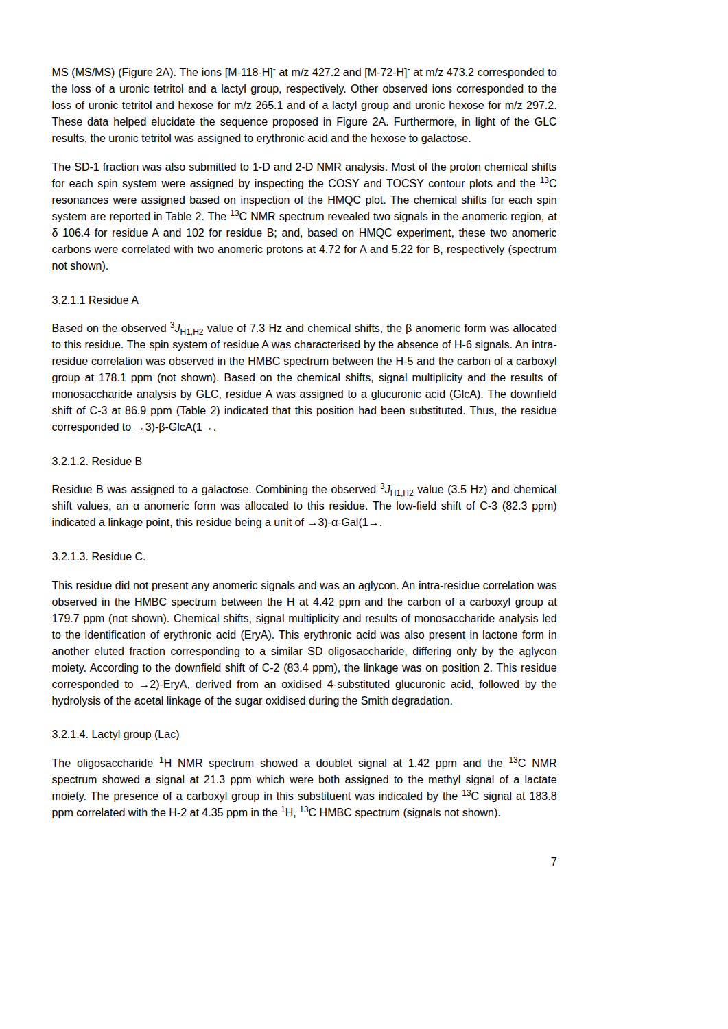MS (MS/MS) (Figure 2A). The ions [M-118-H]- at m/z 427.2 and [M-72-H]- at m/z 473.2 corresponded to the loss of a uronic tetritol and a lactyl group, respectively. Other observed ions corresponded to the loss of uronic tetritol and hexose for m/z 265.1 and of a lactyl group and uronic hexose for m/z 297.2. These data helped elucidate the sequence proposed in Figure 2A. Furthermore, in light of the GLC results, the uronic tetritol was assigned to erythronic acid and the hexose to galactose.
The SD-1 fraction was also submitted to 1-D and 2-D NMR analysis. Most of the proton chemical shifts for each spin system were assigned by inspecting the COSY and TOCSY contour plots and the 13C resonances were assigned based on inspection of the HMQC plot. The chemical shifts for each spin system are reported in Table 2. The 13C NMR spectrum revealed two signals in the anomeric region, at δ 106.4 for residue A and 102 for residue B; and, based on HMQC experiment, these two anomeric carbons were correlated with two anomeric protons at 4.72 for A and 5.22 for B, respectively (spectrum not shown).
3.2.1.1 Residue A
Based on the observed 3JH1,H2 value of 7.3 Hz and chemical shifts, the β anomeric form was allocated to this residue. The spin system of residue A was characterised by the absence of H-6 signals. An intra-residue correlation was observed in the HMBC spectrum between the H-5 and the carbon of a carboxyl group at 178.1 ppm (not shown). Based on the chemical shifts, signal multiplicity and the results of monosaccharide analysis by GLC, residue A was assigned to a glucuronic acid (GlcA). The downfield shift of C-3 at 86.9 ppm (Table 2) indicated that this position had been substituted. Thus, the residue corresponded to →3)-β-GlcA(1→.
3.2.1.2. Residue B
Residue B was assigned to a galactose. Combining the observed 3JH1,H2 value (3.5 Hz) and chemical shift values, an α anomeric form was allocated to this residue. The low-field shift of C-3 (82.3 ppm) indicated a linkage point, this residue being a unit of →3)-α-Gal(1→.
3.2.1.3. Residue C.
This residue did not present any anomeric signals and was an aglycon. An intra-residue correlation was observed in the HMBC spectrum between the H at 4.42 ppm and the carbon of a carboxyl group at 179.7 ppm (not shown). Chemical shifts, signal multiplicity and results of monosaccharide analysis led to the identification of erythronic acid (EryA). This erythronic acid was also present in lactone form in another eluted fraction corresponding to a similar SD oligosaccharide, differing only by the aglycon moiety. According to the downfield shift of C-2 (83.4 ppm), the linkage was on position 2. This residue corresponded to →2)-EryA, derived from an oxidised 4-substituted glucuronic acid, followed by the hydrolysis of the acetal linkage of the sugar oxidised during the Smith degradation.
3.2.1.4. Lactyl group (Lac)
The oligosaccharide 1H NMR spectrum showed a doublet signal at 1.42 ppm and the 13C NMR spectrum showed a signal at 21.3 ppm which were both assigned to the methyl signal of a lactate moiety. The presence of a carboxyl group in this substituent was indicated by the 13C signal at 183.8 ppm correlated with the H-2 at 4.35 ppm in the 1H, 13C HMBC spectrum (signals not shown).
7